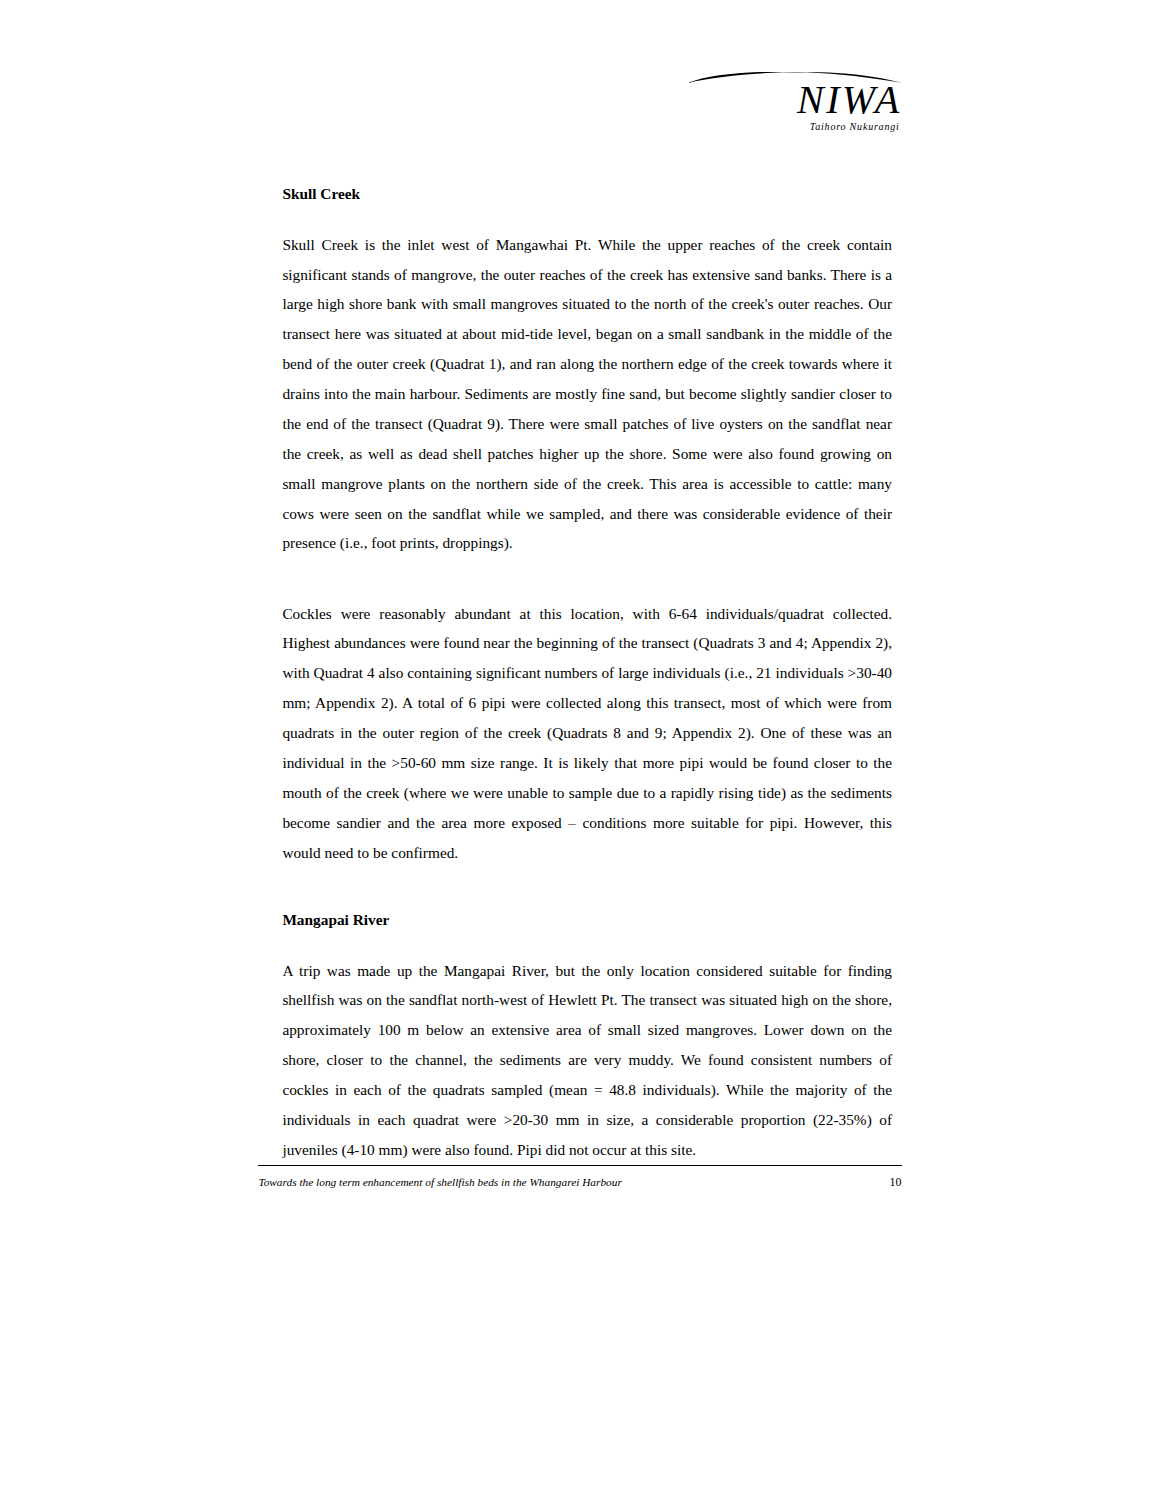NIWA
Taihoro Nukurangi
Skull Creek
Skull Creek is the inlet west of Mangawhai Pt. While the upper reaches of the creek contain significant stands of mangrove, the outer reaches of the creek has extensive sand banks. There is a large high shore bank with small mangroves situated to the north of the creek's outer reaches. Our transect here was situated at about mid-tide level, began on a small sandbank in the middle of the bend of the outer creek (Quadrat 1), and ran along the northern edge of the creek towards where it drains into the main harbour. Sediments are mostly fine sand, but become slightly sandier closer to the end of the transect (Quadrat 9). There were small patches of live oysters on the sandflat near the creek, as well as dead shell patches higher up the shore. Some were also found growing on small mangrove plants on the northern side of the creek. This area is accessible to cattle: many cows were seen on the sandflat while we sampled, and there was considerable evidence of their presence (i.e., foot prints, droppings).
Cockles were reasonably abundant at this location, with 6-64 individuals/quadrat collected. Highest abundances were found near the beginning of the transect (Quadrats 3 and 4; Appendix 2), with Quadrat 4 also containing significant numbers of large individuals (i.e., 21 individuals >30-40 mm; Appendix 2). A total of 6 pipi were collected along this transect, most of which were from quadrats in the outer region of the creek (Quadrats 8 and 9; Appendix 2). One of these was an individual in the >50-60 mm size range. It is likely that more pipi would be found closer to the mouth of the creek (where we were unable to sample due to a rapidly rising tide) as the sediments become sandier and the area more exposed – conditions more suitable for pipi. However, this would need to be confirmed.
Mangapai River
A trip was made up the Mangapai River, but the only location considered suitable for finding shellfish was on the sandflat north-west of Hewlett Pt. The transect was situated high on the shore, approximately 100 m below an extensive area of small sized mangroves. Lower down on the shore, closer to the channel, the sediments are very muddy. We found consistent numbers of cockles in each of the quadrats sampled (mean = 48.8 individuals). While the majority of the individuals in each quadrat were >20-30 mm in size, a considerable proportion (22-35%) of juveniles (4-10 mm) were also found. Pipi did not occur at this site.
Towards the long term enhancement of shellfish beds in the Whangarei Harbour 10